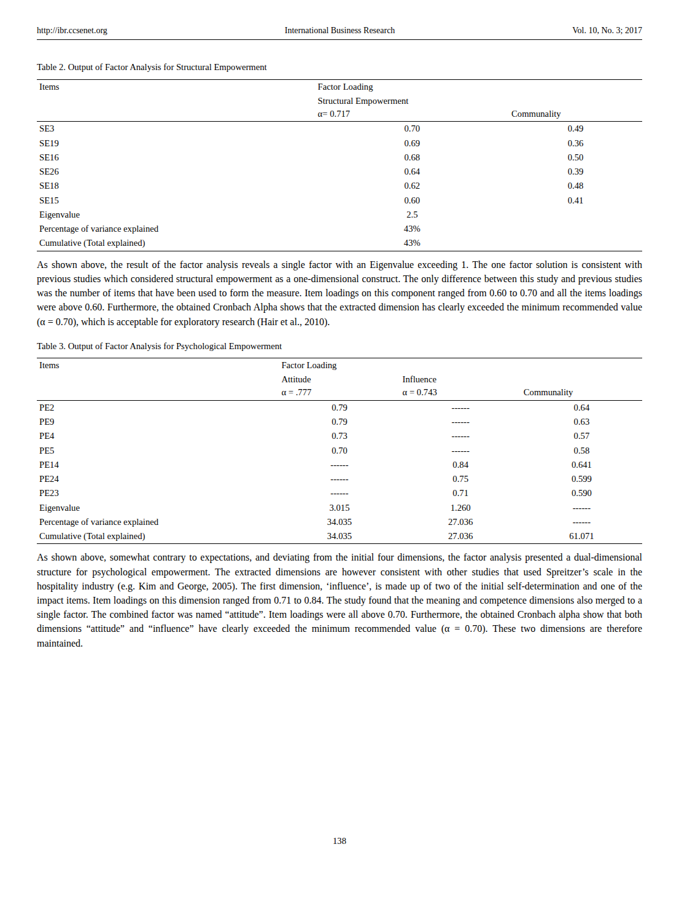http://ibr.ccsenet.org
International Business Research
Vol. 10, No. 3; 2017
Table 2. Output of Factor Analysis for Structural Empowerment
| Items | Factor Loading |
| | Structural Empowerment α= 0.717 | Communality |
| SE3 | 0.70 | 0.49 |
| SE19 | 0.69 | 0.36 |
| SE16 | 0.68 | 0.50 |
| SE26 | 0.64 | 0.39 |
| SE18 | 0.62 | 0.48 |
| SE15 | 0.60 | 0.41 |
| Eigenvalue | 2.5 | |
| Percentage of variance explained | 43% | |
| Cumulative (Total explained) | 43% | |
As shown above, the result of the factor analysis reveals a single factor with an Eigenvalue exceeding 1. The one factor solution is consistent with previous studies which considered structural empowerment as a one-dimensional construct. The only difference between this study and previous studies was the number of items that have been used to form the measure. Item loadings on this component ranged from 0.60 to 0.70 and all the items loadings were above 0.60. Furthermore, the obtained Cronbach Alpha shows that the extracted dimension has clearly exceeded the minimum recommended value (α = 0.70), which is acceptable for exploratory research (Hair et al., 2010).
Table 3. Output of Factor Analysis for Psychological Empowerment
| Items | Factor Loading |
| | Attitude α = .777 | Influence α = 0.743 | Communality |
| PE2 | 0.79 | ------ | 0.64 |
| PE9 | 0.79 | ------ | 0.63 |
| PE4 | 0.73 | ------ | 0.57 |
| PE5 | 0.70 | ------ | 0.58 |
| PE14 | ------ | 0.84 | 0.641 |
| PE24 | ------ | 0.75 | 0.599 |
| PE23 | ------ | 0.71 | 0.590 |
| Eigenvalue | 3.015 | 1.260 | ------ |
| Percentage of variance explained | 34.035 | 27.036 | ------ |
| Cumulative (Total explained) | 34.035 | 27.036 | 61.071 |
As shown above, somewhat contrary to expectations, and deviating from the initial four dimensions, the factor analysis presented a dual-dimensional structure for psychological empowerment. The extracted dimensions are however consistent with other studies that used Spreitzer’s scale in the hospitality industry (e.g. Kim and George, 2005). The first dimension, ‘influence’, is made up of two of the initial self-determination and one of the impact items. Item loadings on this dimension ranged from 0.71 to 0.84. The study found that the meaning and competence dimensions also merged to a single factor. The combined factor was named “attitude”. Item loadings were all above 0.70. Furthermore, the obtained Cronbach alpha show that both dimensions “attitude” and “influence” have clearly exceeded the minimum recommended value (α = 0.70). These two dimensions are therefore maintained.
138